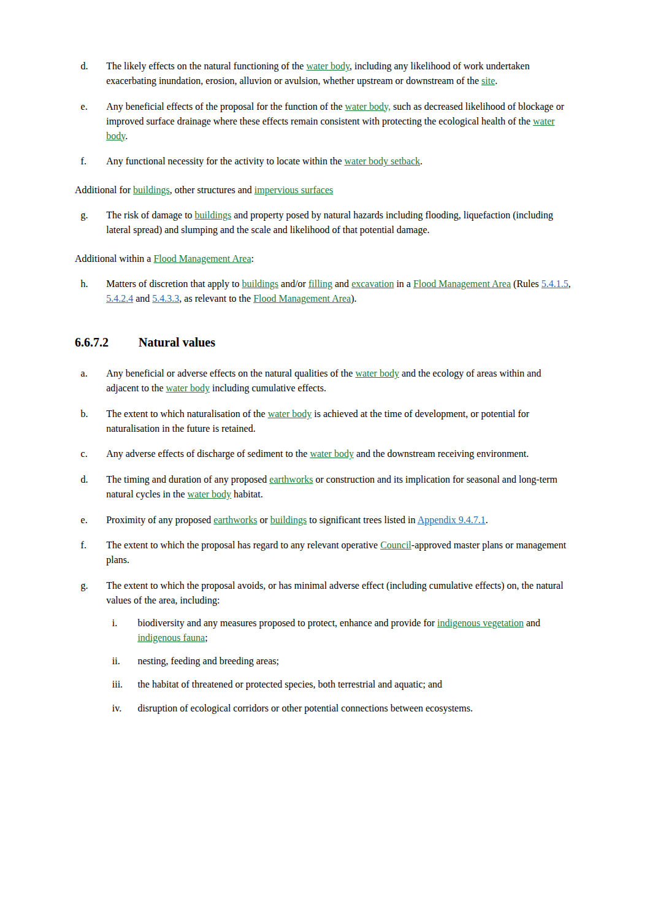d. The likely effects on the natural functioning of the water body, including any likelihood of work undertaken exacerbating inundation, erosion, alluvion or avulsion, whether upstream or downstream of the site.
e. Any beneficial effects of the proposal for the function of the water body, such as decreased likelihood of blockage or improved surface drainage where these effects remain consistent with protecting the ecological health of the water body.
f. Any functional necessity for the activity to locate within the water body setback.
Additional for buildings, other structures and impervious surfaces
g. The risk of damage to buildings and property posed by natural hazards including flooding, liquefaction (including lateral spread) and slumping and the scale and likelihood of that potential damage.
Additional within a Flood Management Area:
h. Matters of discretion that apply to buildings and/or filling and excavation in a Flood Management Area (Rules 5.4.1.5, 5.4.2.4 and 5.4.3.3, as relevant to the Flood Management Area).
6.6.7.2 Natural values
a. Any beneficial or adverse effects on the natural qualities of the water body and the ecology of areas within and adjacent to the water body including cumulative effects.
b. The extent to which naturalisation of the water body is achieved at the time of development, or potential for naturalisation in the future is retained.
c. Any adverse effects of discharge of sediment to the water body and the downstream receiving environment.
d. The timing and duration of any proposed earthworks or construction and its implication for seasonal and long-term natural cycles in the water body habitat.
e. Proximity of any proposed earthworks or buildings to significant trees listed in Appendix 9.4.7.1.
f. The extent to which the proposal has regard to any relevant operative Council-approved master plans or management plans.
g. The extent to which the proposal avoids, or has minimal adverse effect (including cumulative effects) on, the natural values of the area, including:
i. biodiversity and any measures proposed to protect, enhance and provide for indigenous vegetation and indigenous fauna;
ii. nesting, feeding and breeding areas;
iii. the habitat of threatened or protected species, both terrestrial and aquatic; and
iv. disruption of ecological corridors or other potential connections between ecosystems.